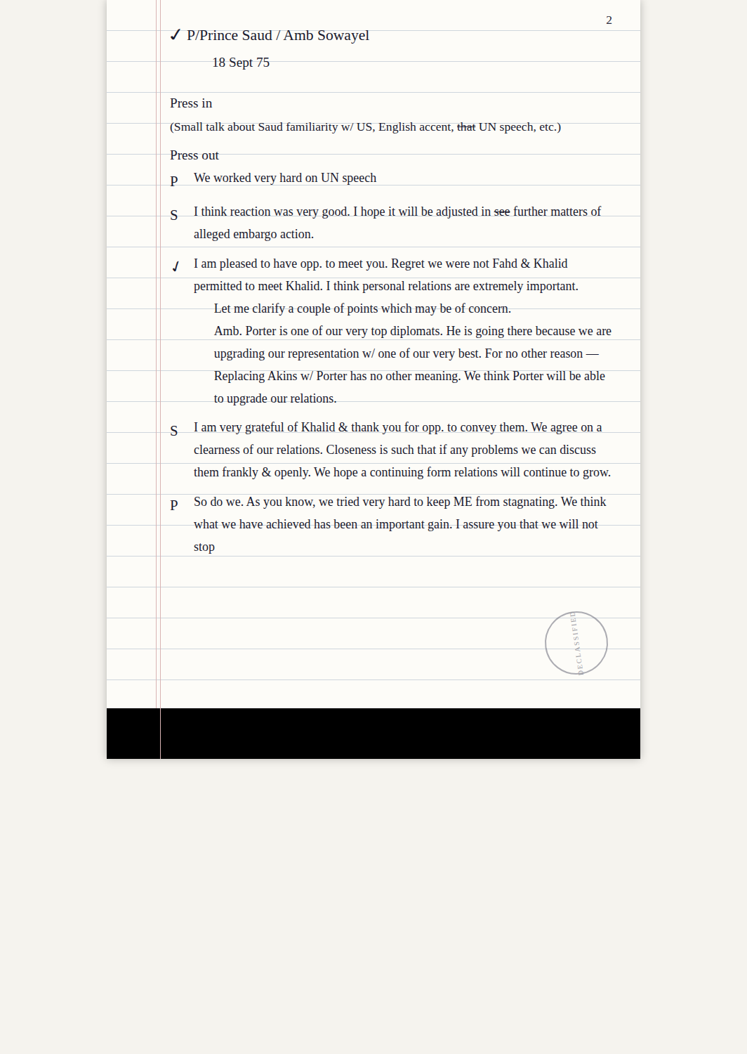2
✓P/Prince Saud / Amb Sowayel 18 Sept 75
Press in
(Small talk about Saud familiarity w/ US, English accent, that UN speech, etc.)
Press out
P
We worked very hard on UN speech
S
I think reaction was very good. I hope it will be adjusted in see further matters of alleged embargo action.
✓
I am pleased to have opp. to meet you. Regret we were not Fahd & Khalid permitted to meet Khalid. I think personal relations are extremely important. Let me clarify a couple of points which may be of concern. Amb. Porter is one of our very top diplomats. He is going there because we are upgrading our representation w/ one of our very best. For no other reason — Replacing Akins w/ Porter has no other meaning. We think Porter will be able to upgrade our relations.
S
I am very grateful of Khalid & thank you for opp. to convey them. We agree on a clearness of our relations. Closeness is such that if any problems we can discuss them frankly & openly. We hope a continuing form relations will continue to grow.
P
So do we. As you know, we tried very hard to keep ME from stagnating. We think what we have achieved has been an important gain. I assure you that we will not stop
DECLASSIFIED